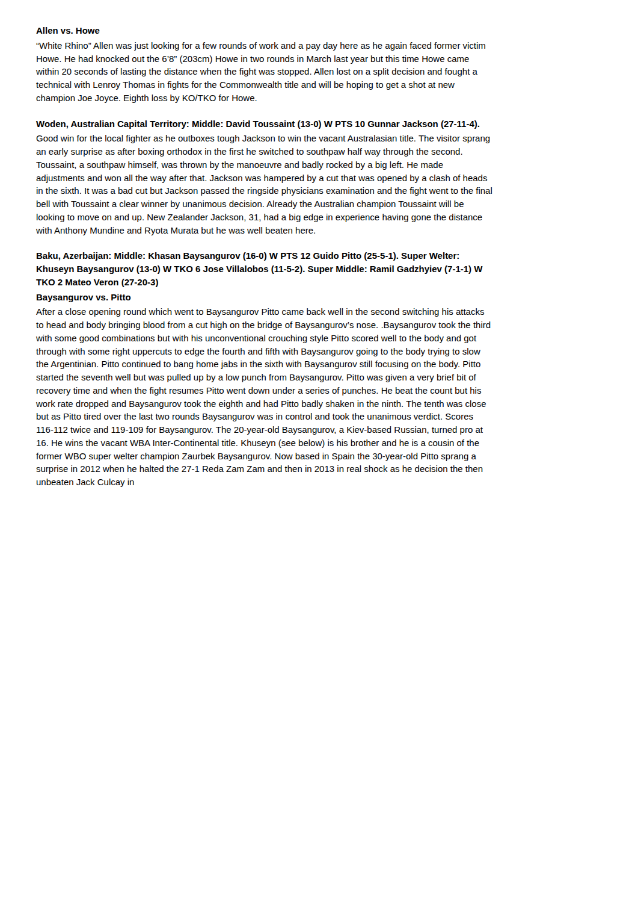Allen vs. Howe
“White Rhino” Allen was just looking for a few rounds of work and a pay day here as he again faced former victim Howe. He had knocked out the 6’8” (203cm) Howe in two rounds in March last year but this time Howe came within 20 seconds of lasting the distance when the fight was stopped. Allen lost on a split decision and fought a technical with Lenroy Thomas in fights for the Commonwealth title and will be hoping to get a shot at new champion Joe Joyce. Eighth loss by KO/TKO for Howe.
Woden, Australian Capital Territory: Middle: David Toussaint (13-0) W PTS 10 Gunnar Jackson (27-11-4).
Good win for the local fighter as he outboxes tough Jackson to win the vacant Australasian title. The visitor sprang an early surprise as after boxing orthodox in the first he switched to southpaw half way through the second. Toussaint, a southpaw himself, was thrown by the manoeuvre and badly rocked by a big left. He made adjustments and won all the way after that. Jackson was hampered by a cut that was opened by a clash of heads in the sixth. It was a bad cut but Jackson passed the ringside physicians examination and the fight went to the final bell with Toussaint a clear winner by unanimous decision. Already the Australian champion Toussaint will be looking to move on and up. New Zealander Jackson, 31, had a big edge in experience having gone the distance with Anthony Mundine and Ryota Murata but he was well beaten here.
Baku, Azerbaijan: Middle: Khasan Baysangurov (16-0) W PTS 12 Guido Pitto (25-5-1). Super Welter: Khuseyn Baysangurov (13-0) W TKO 6 Jose Villalobos (11-5-2). Super Middle: Ramil Gadzhyiev (7-1-1) W TKO 2 Mateo Veron (27-20-3)
Baysangurov vs. Pitto
After a close opening round which went to Baysangurov Pitto came back well in the second switching his attacks to head and body bringing blood from a cut high on the bridge of Baysangurov’s nose. .Baysangurov took the third with some good combinations but with his unconventional crouching style Pitto scored well to the body and got through with some right uppercuts to edge the fourth and fifth with Baysangurov going to the body trying to slow the Argentinian. Pitto continued to bang home jabs in the sixth with Baysangurov still focusing on the body. Pitto started the seventh well but was pulled up by a low punch from Baysangurov. Pitto was given a very brief bit of recovery time and when the fight resumes Pitto went down under a series of punches. He beat the count but his work rate dropped and Baysangurov took the eighth and had Pitto badly shaken in the ninth. The tenth was close but as Pitto tired over the last two rounds Baysangurov was in control and took the unanimous verdict. Scores 116-112 twice and 119-109 for Baysangurov. The 20-year-old Baysangurov, a Kiev-based Russian, turned pro at 16. He wins the vacant WBA Inter-Continental title. Khuseyn (see below) is his brother and he is a cousin of the former WBO super welter champion Zaurbek Baysangurov. Now based in Spain the 30-year-old Pitto sprang a surprise in 2012 when he halted the 27-1 Reda Zam Zam and then in 2013 in real shock as he decision the then unbeaten Jack Culcay in